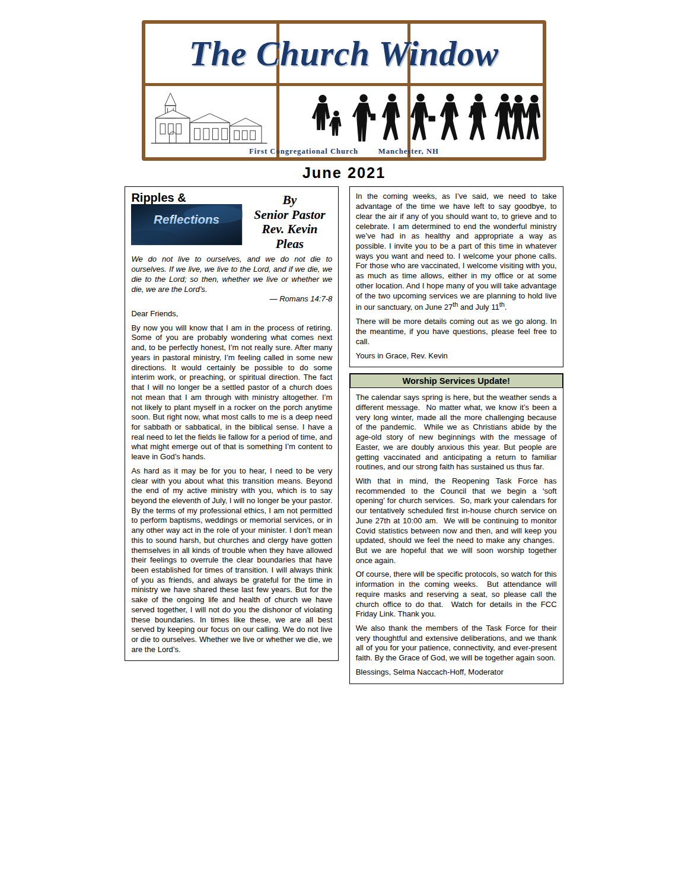The Church Window
First Congregational Church Manchester, NH
June 2021
Ripples &
Reflections Reflections
By
Senior Pastor
Rev. Kevin
Pleas
We do not live to ourselves, and we do not die to ourselves. If we live, we live to the Lord, and if we die, we die to the Lord; so then, whether we live or whether we die, we are the Lord’s. — Romans 14:7-8
Dear Friends,
By now you will know that I am in the process of retiring. Some of you are probably wondering what comes next and, to be perfectly honest, I’m not really sure. After many years in pastoral ministry, I’m feeling called in some new directions. It would certainly be possible to do some interim work, or preaching, or spiritual direction. The fact that I will no longer be a settled pastor of a church does not mean that I am through with ministry altogether. I’m not likely to plant myself in a rocker on the porch anytime soon. But right now, what most calls to me is a deep need for sabbath or sabbatical, in the biblical sense. I have a real need to let the fields lie fallow for a period of time, and what might emerge out of that is something I’m content to leave in God’s hands.
As hard as it may be for you to hear, I need to be very clear with you about what this transition means. Beyond the end of my active ministry with you, which is to say beyond the eleventh of July, I will no longer be your pastor. By the terms of my professional ethics, I am not permitted to perform baptisms, weddings or memorial services, or in any other way act in the role of your minister. I don’t mean this to sound harsh, but churches and clergy have gotten themselves in all kinds of trouble when they have allowed their feelings to overrule the clear boundaries that have been established for times of transition. I will always think of you as friends, and always be grateful for the time in ministry we have shared these last few years. But for the sake of the ongoing life and health of church we have served together, I will not do you the dishonor of violating these boundaries. In times like these, we are all best served by keeping our focus on our calling. We do not live or die to ourselves. Whether we live or whether we die, we are the Lord’s.
In the coming weeks, as I’ve said, we need to take advantage of the time we have left to say goodbye, to clear the air if any of you should want to, to grieve and to celebrate. I am determined to end the wonderful ministry we’ve had in as healthy and appropriate a way as possible. I invite you to be a part of this time in whatever ways you want and need to. I welcome your phone calls. For those who are vaccinated, I welcome visiting with you, as much as time allows, either in my office or at some other location. And I hope many of you will take advantage of the two upcoming services we are planning to hold live in our sanctuary, on June 27th and July 11th.
There will be more details coming out as we go along. In the meantime, if you have questions, please feel free to call.
Yours in Grace, Rev. Kevin
Worship Services Update!
The calendar says spring is here, but the weather sends a different message. No matter what, we know it’s been a very long winter, made all the more challenging because of the pandemic. While we as Christians abide by the age-old story of new beginnings with the message of Easter, we are doubly anxious this year. But people are getting vaccinated and anticipating a return to familiar routines, and our strong faith has sustained us thus far.
With that in mind, the Reopening Task Force has recommended to the Council that we begin a ‘soft opening’ for church services. So, mark your calendars for our tentatively scheduled first in-house church service on June 27th at 10:00 am. We will be continuing to monitor Covid statistics between now and then, and will keep you updated, should we feel the need to make any changes. But we are hopeful that we will soon worship together once again.
Of course, there will be specific protocols, so watch for this information in the coming weeks. But attendance will require masks and reserving a seat, so please call the church office to do that. Watch for details in the FCC Friday Link. Thank you.
We also thank the members of the Task Force for their very thoughtful and extensive deliberations, and we thank all of you for your patience, connectivity, and ever-present faith. By the Grace of God, we will be together again soon.
Blessings, Selma Naccach-Hoff, Moderator